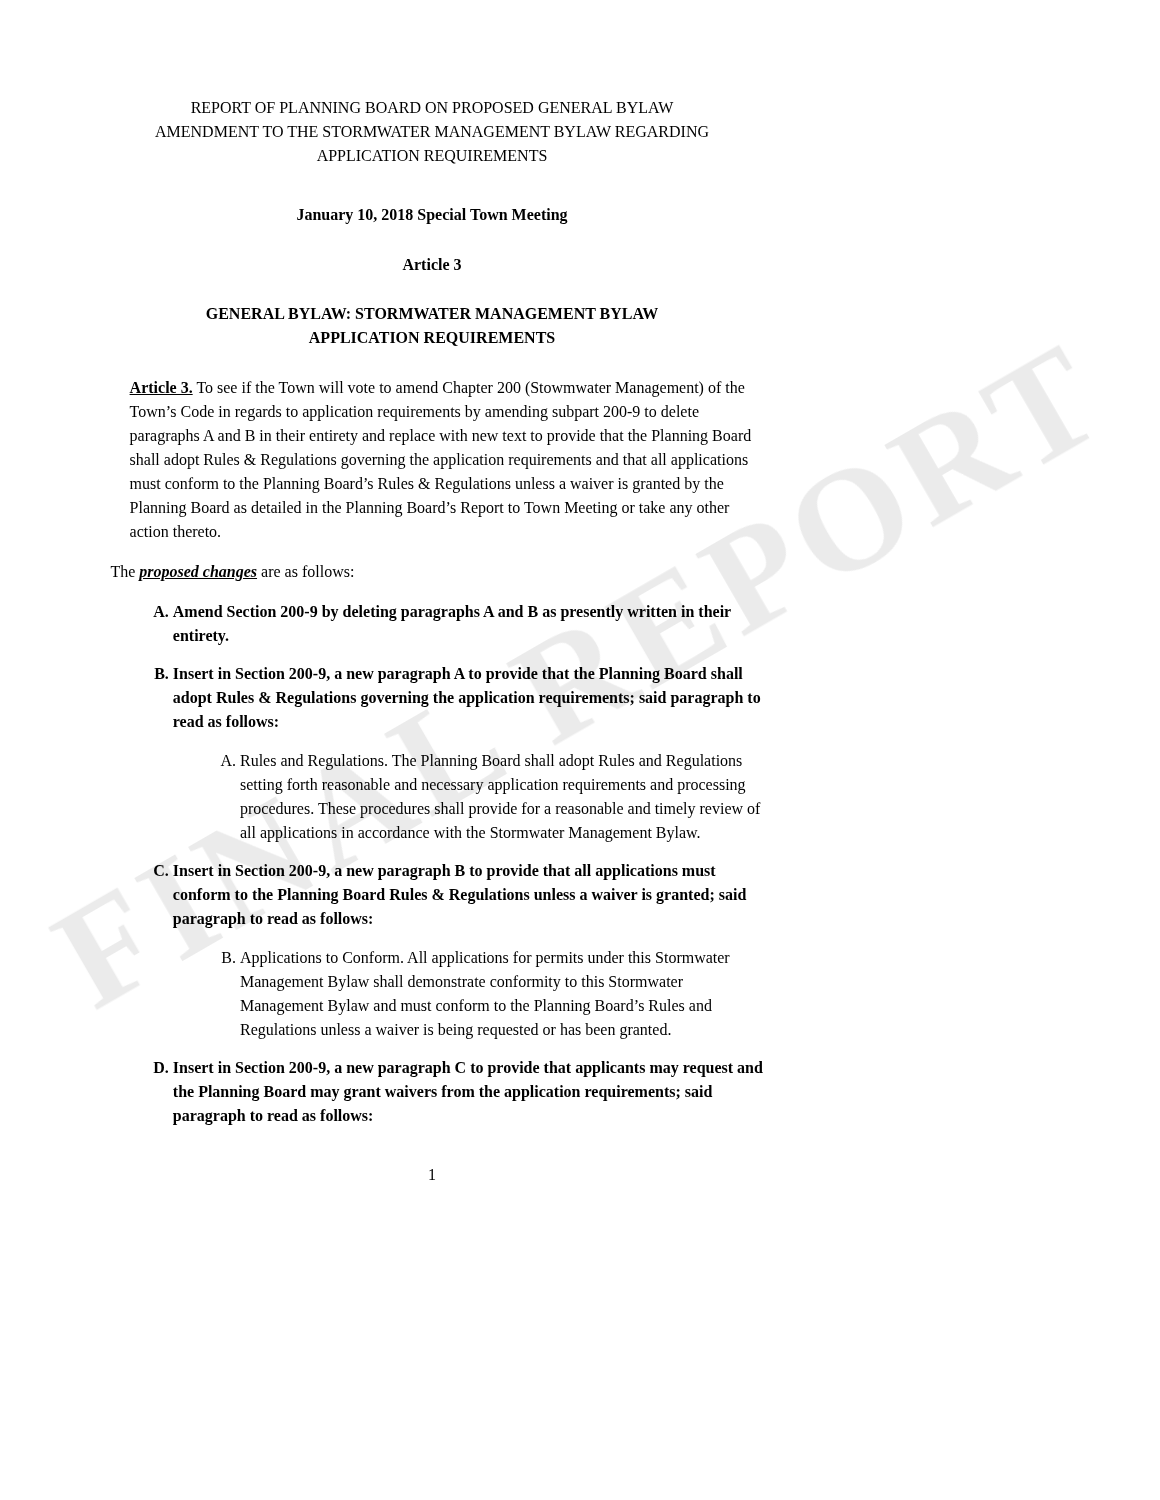FINAL REPORT
REPORT OF PLANNING BOARD ON PROPOSED GENERAL BYLAW
AMENDMENT TO THE STORMWATER MANAGEMENT BYLAW REGARDING
APPLICATION REQUIREMENTS
January 10, 2018 Special Town Meeting
Article 3
GENERAL BYLAW: STORMWATER MANAGEMENT BYLAW
APPLICATION REQUIREMENTS
Article 3. To see if the Town will vote to amend Chapter 200 (Stowmwater Management) of the Town’s Code in regards to application requirements by amending subpart 200-9 to delete paragraphs A and B in their entirety and replace with new text to provide that the Planning Board shall adopt Rules & Regulations governing the application requirements and that all applications must conform to the Planning Board’s Rules & Regulations unless a waiver is granted by the Planning Board as detailed in the Planning Board’s Report to Town Meeting or take any other action thereto.
The proposed changes are as follows:
Amend Section 200-9 by deleting paragraphs A and B as presently written in their entirety.
Insert in Section 200-9, a new paragraph A to provide that the Planning Board shall adopt Rules & Regulations governing the application requirements; said paragraph to read as follows:
Rules and Regulations. The Planning Board shall adopt Rules and Regulations setting forth reasonable and necessary application requirements and processing procedures. These procedures shall provide for a reasonable and timely review of all applications in accordance with the Stormwater Management Bylaw.
Insert in Section 200-9, a new paragraph B to provide that all applications must conform to the Planning Board Rules & Regulations unless a waiver is granted; said paragraph to read as follows:
Applications to Conform. All applications for permits under this Stormwater Management Bylaw shall demonstrate conformity to this Stormwater Management Bylaw and must conform to the Planning Board’s Rules and Regulations unless a waiver is being requested or has been granted.
Insert in Section 200-9, a new paragraph C to provide that applicants may request and the Planning Board may grant waivers from the application requirements; said paragraph to read as follows:
1